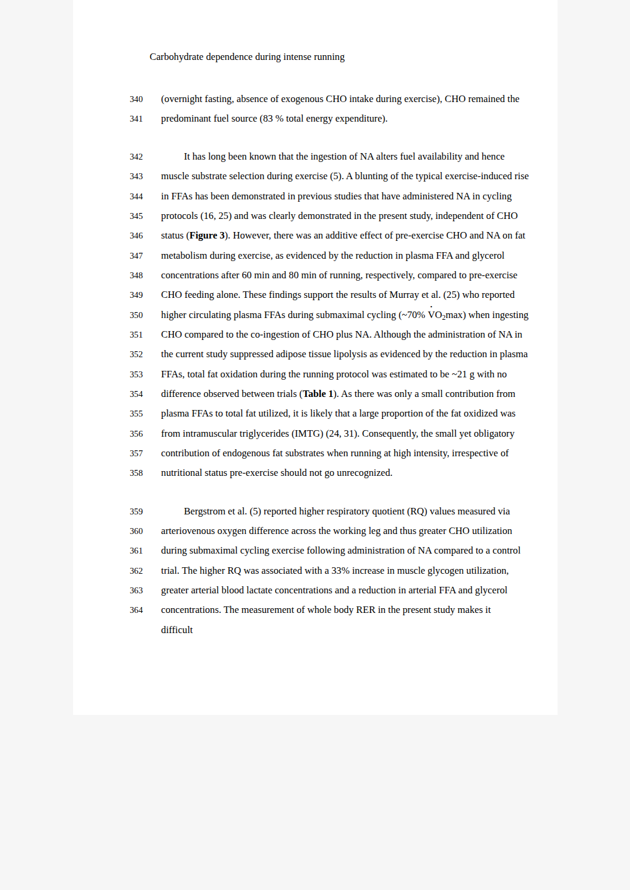Carbohydrate dependence during intense running
340(overnight fasting, absence of exogenous CHO intake during exercise), CHO remained the
341 predominant fuel source (83 % total energy expenditure).
342 It has long been known that the ingestion of NA alters fuel availability and hence
343 muscle substrate selection during exercise (5). A blunting of the typical exercise-induced rise
344 in FFAs has been demonstrated in previous studies that have administered NA in cycling
345 protocols (16, 25) and was clearly demonstrated in the present study, independent of CHO
346 status (Figure 3). However, there was an additive effect of pre-exercise CHO and NA on fat
347 metabolism during exercise, as evidenced by the reduction in plasma FFA and glycerol
348 concentrations after 60 min and 80 min of running, respectively, compared to pre-exercise
349 CHO feeding alone. These findings support the results of Murray et al. (25) who reported
350 higher circulating plasma FFAs during submaximal cycling (~70% VO2max) when ingesting
351 CHO compared to the co-ingestion of CHO plus NA. Although the administration of NA in
352 the current study suppressed adipose tissue lipolysis as evidenced by the reduction in plasma
353 FFAs, total fat oxidation during the running protocol was estimated to be ~21 g with no
354 difference observed between trials (Table 1). As there was only a small contribution from
355 plasma FFAs to total fat utilized, it is likely that a large proportion of the fat oxidized was
356 from intramuscular triglycerides (IMTG) (24, 31). Consequently, the small yet obligatory
357 contribution of endogenous fat substrates when running at high intensity, irrespective of
358 nutritional status pre-exercise should not go unrecognized.
359 Bergstrom et al. (5) reported higher respiratory quotient (RQ) values measured via
360 arteriovenous oxygen difference across the working leg and thus greater CHO utilization
361 during submaximal cycling exercise following administration of NA compared to a control
362 trial. The higher RQ was associated with a 33% increase in muscle glycogen utilization,
363 greater arterial blood lactate concentrations and a reduction in arterial FFA and glycerol
364 concentrations. The measurement of whole body RER in the present study makes it difficult